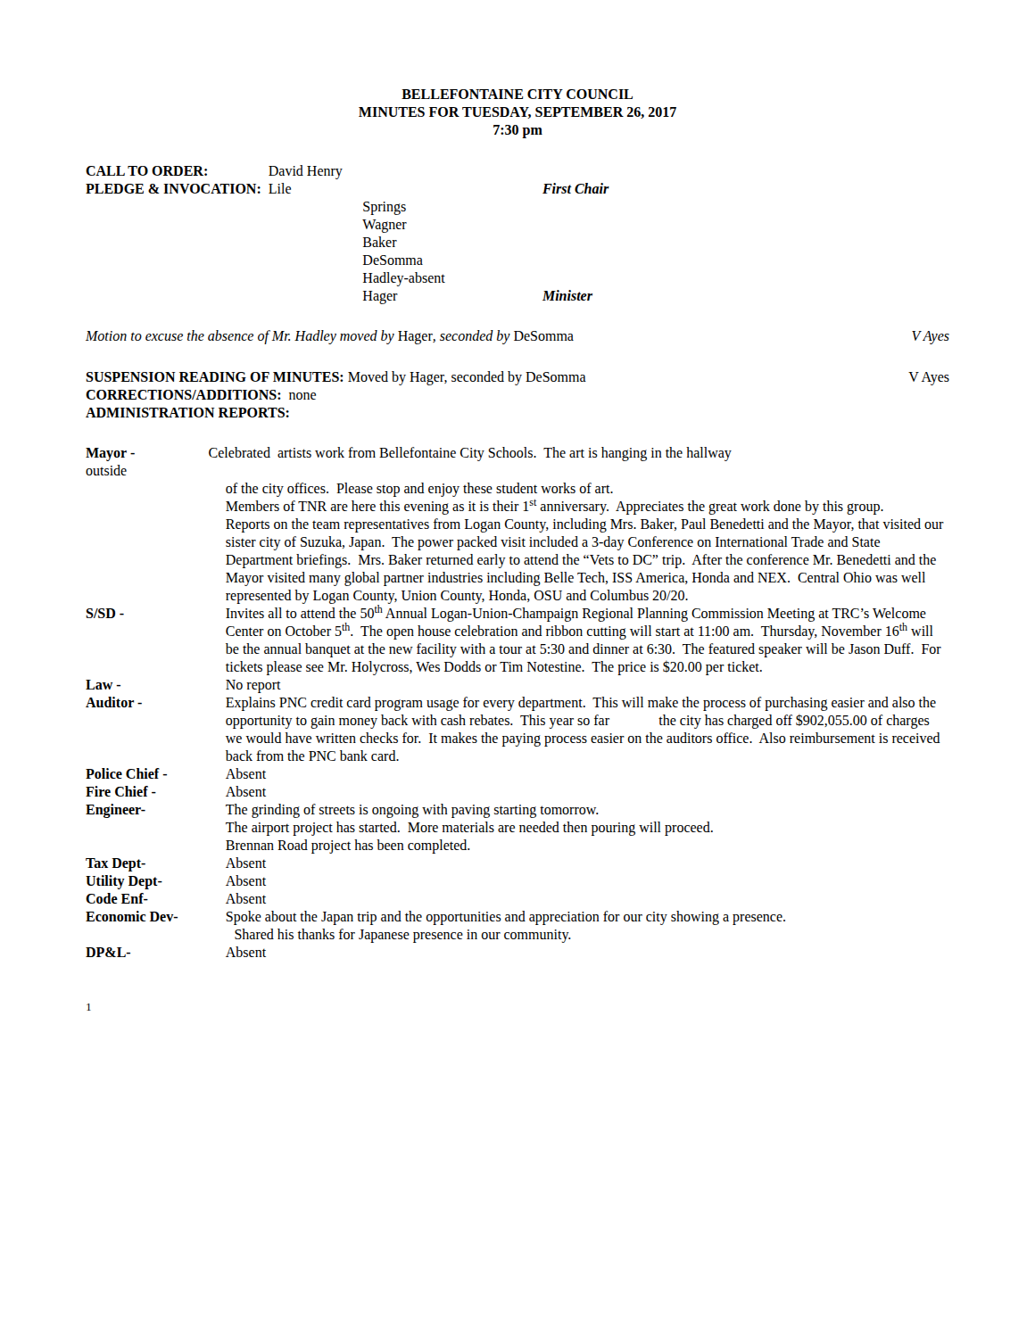BELLEFONTAINE CITY COUNCIL
MINUTES FOR TUESDAY, SEPTEMBER 26, 2017
7:30 pm
| CALL TO ORDER: | David Henry | |
| PLEDGE & INVOCATION: | Lile | First Chair |
| | Springs | |
| | Wagner | |
| | Baker | |
| | DeSomma | |
| | Hadley-absent | |
| | Hager | Minister |
Motion to excuse the absence of Mr. Hadley moved by Hager, seconded by DeSomma V Ayes
SUSPENSION READING OF MINUTES: Moved by Hager, seconded by DeSomma V Ayes
CORRECTIONS/ADDITIONS: none
ADMINISTRATION REPORTS:
| Mayor - | Celebrated artists work from Bellefontaine City Schools. The art is hanging in the hallway |
| outside | |
| | of the city offices. Please stop and enjoy these student works of art. |
| | Members of TNR are here this evening as it is their 1 st anniversary. Appreciates the great work done by this group. |
| | Reports on the team representatives from Logan County, including Mrs. Baker, Paul Benedetti and the Mayor, that visited our sister city of Suzuka, Japan. The power packed visit included a 3-day Conference on International Trade and State Department briefings. Mrs. Baker returned early to attend the “Vets to DC” trip. After the conference Mr. Benedetti and the Mayor visited many global partner industries including Belle Tech, ISS America, Honda and NEX. Central Ohio was well represented by Logan County, Union County, Honda, OSU and Columbus 20/20. |
| S/SD - | Invites all to attend the 50 th Annual Logan-Union-Champaign Regional Planning Commission Meeting at TRC’s Welcome Center on October 5 th . The open house celebration and ribbon cutting will start at 11:00 am. Thursday, November 16 th will be the annual banquet at the new facility with a tour at 5:30 and dinner at 6:30. The featured speaker will be Jason Duff. For tickets please see Mr. Holycross, Wes Dodds or Tim Notestine. The price is $20.00 per ticket. |
| Law - | No report |
| Auditor - | Explains PNC credit card program usage for every department. This will make the process of purchasing easier and also the opportunity to gain money back with cash rebates. This year so far the city has charged off $902,055.00 of charges we would have written checks for. It makes the paying process easier on the auditors office. Also reimbursement is received back from the PNC bank card. |
| Police Chief - | Absent |
| Fire Chief - | Absent |
| Engineer- | The grinding of streets is ongoing with paving starting tomorrow. |
| | The airport project has started. More materials are needed then pouring will proceed. |
| | Brennan Road project has been completed. |
| Tax Dept- | Absent |
| Utility Dept- | Absent |
| Code Enf- | Absent |
| Economic Dev- | Spoke about the Japan trip and the opportunities and appreciation for our city showing a presence. |
| | Shared his thanks for Japanese presence in our community. |
| DP&L- | Absent |
1